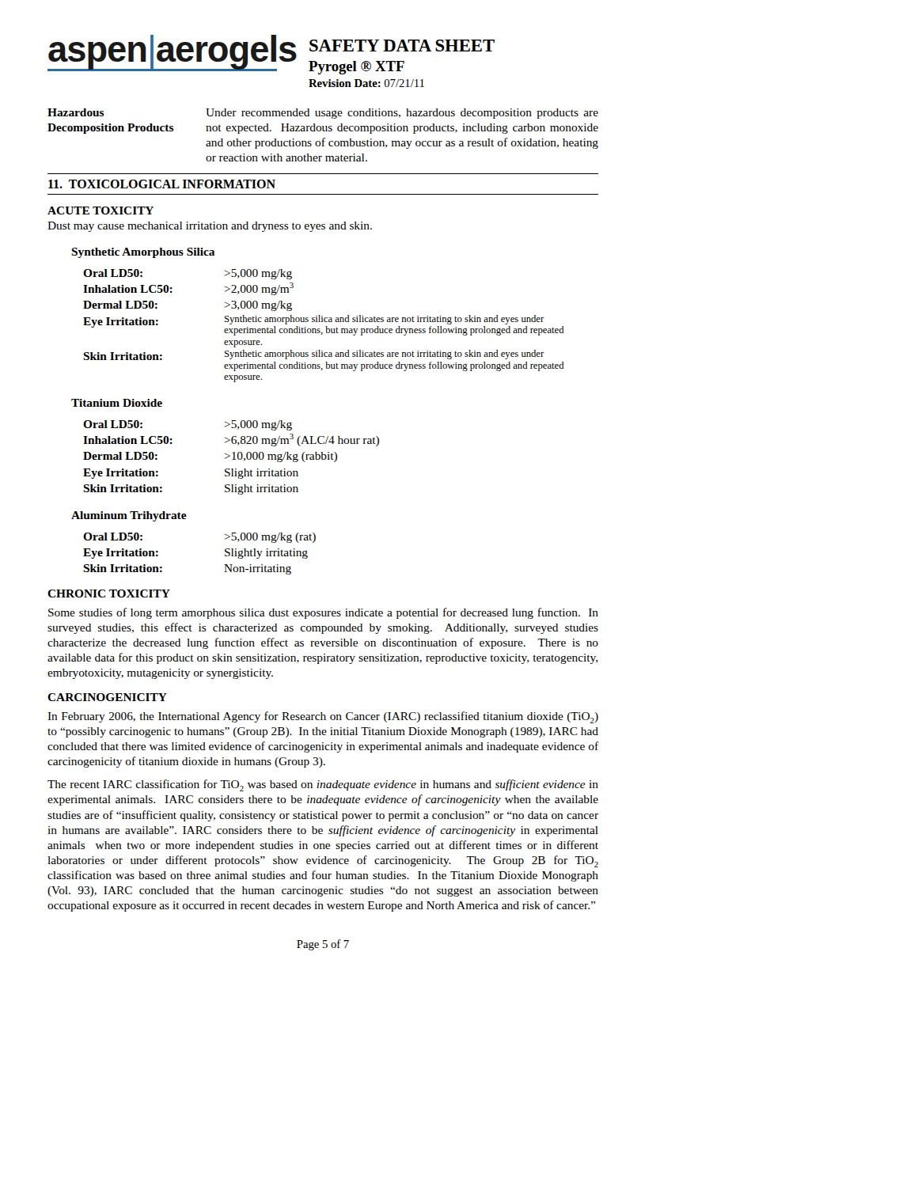aspen|aerogels
SAFETY DATA SHEET
Pyrogel ® XTF
Revision Date: 07/21/11
| Hazardous Decomposition Products | Under recommended usage conditions, hazardous decomposition products are not expected. Hazardous decomposition products, including carbon monoxide and other productions of combustion, may occur as a result of oxidation, heating or reaction with another material. |
11. TOXICOLOGICAL INFORMATION
ACUTE TOXICITY
Dust may cause mechanical irritation and dryness to eyes and skin.
Synthetic Amorphous Silica
| Oral LD50: | >5,000 mg/kg |
| Inhalation LC50: | >2,000 mg/m 3 |
| Dermal LD50: | >3,000 mg/kg |
| Eye Irritation: | Synthetic amorphous silica and silicates are not irritating to skin and eyes under experimental conditions, but may produce dryness following prolonged and repeated exposure. |
| Skin Irritation: | Synthetic amorphous silica and silicates are not irritating to skin and eyes under experimental conditions, but may produce dryness following prolonged and repeated exposure. |
Titanium Dioxide
| Oral LD50: | >5,000 mg/kg |
| Inhalation LC50: | >6,820 mg/m 3 (ALC/4 hour rat) |
| Dermal LD50: | >10,000 mg/kg (rabbit) |
| Eye Irritation: | Slight irritation |
| Skin Irritation: | Slight irritation |
Aluminum Trihydrate
| Oral LD50: | >5,000 mg/kg (rat) |
| Eye Irritation: | Slightly irritating |
| Skin Irritation: | Non-irritating |
CHRONIC TOXICITY
Some studies of long term amorphous silica dust exposures indicate a potential for decreased lung function. In surveyed studies, this effect is characterized as compounded by smoking. Additionally, surveyed studies characterize the decreased lung function effect as reversible on discontinuation of exposure. There is no available data for this product on skin sensitization, respiratory sensitization, reproductive toxicity, teratogencity, embryotoxicity, mutagenicity or synergisticity.
CARCINOGENICITY
In February 2006, the International Agency for Research on Cancer (IARC) reclassified titanium dioxide (TiO2) to “possibly carcinogenic to humans” (Group 2B). In the initial Titanium Dioxide Monograph (1989), IARC had concluded that there was limited evidence of carcinogenicity in experimental animals and inadequate evidence of carcinogenicity of titanium dioxide in humans (Group 3).
The recent IARC classification for TiO2 was based on inadequate evidence in humans and sufficient evidence in experimental animals. IARC considers there to be inadequate evidence of carcinogenicity when the available studies are of “insufficient quality, consistency or statistical power to permit a conclusion” or “no data on cancer in humans are available”. IARC considers there to be sufficient evidence of carcinogenicity in experimental animals when two or more independent studies in one species carried out at different times or in different laboratories or under different protocols” show evidence of carcinogenicity. The Group 2B for TiO2 classification was based on three animal studies and four human studies. In the Titanium Dioxide Monograph (Vol. 93), IARC concluded that the human carcinogenic studies “do not suggest an association between occupational exposure as it occurred in recent decades in western Europe and North America and risk of cancer.”
Page 5 of 7